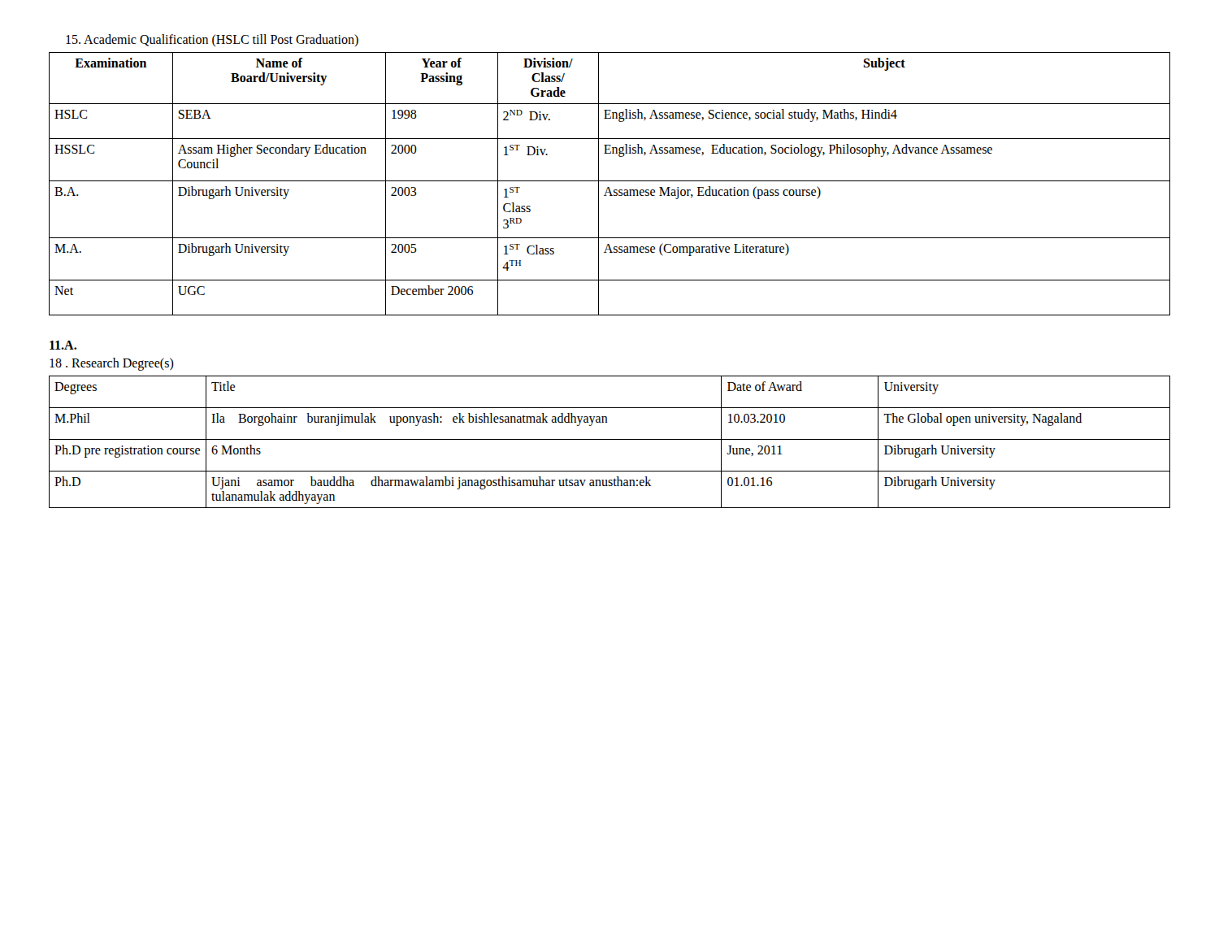15. Academic Qualification (HSLC till Post Graduation)
| Examination | Name of Board/University | Year of Passing | Division/ Class/ Grade | Subject |
| --- | --- | --- | --- | --- |
| HSLC | SEBA | 1998 | 2 ND Div. | English, Assamese, Science, social study, Maths, Hindi4 |
| HSSLC | Assam Higher Secondary Education Council | 2000 | 1 ST Div. | English, Assamese, Education, Sociology, Philosophy, Advance Assamese |
| B.A. | Dibrugarh University | 2003 | 1 ST Class 3 RD | Assamese Major, Education (pass course) |
| M.A. | Dibrugarh University | 2005 | 1 ST Class 4 TH | Assamese (Comparative Literature) |
| Net | UGC | December 2006 | | |
11.A.
18 . Research Degree(s)
| Degrees | Title | Date of Award | University |
| M.Phil | Ila Borgohainr buranjimulak uponyash: ek bishlesanatmak addhyayan | 10.03.2010 | The Global open university, Nagaland |
| Ph.D pre registration course | 6 Months | June, 2011 | Dibrugarh University |
| Ph.D | Ujani asamor bauddha dharmawalambi janagosthisamuhar utsav anusthan:ek tulanamulak addhyayan | 01.01.16 | Dibrugarh University |